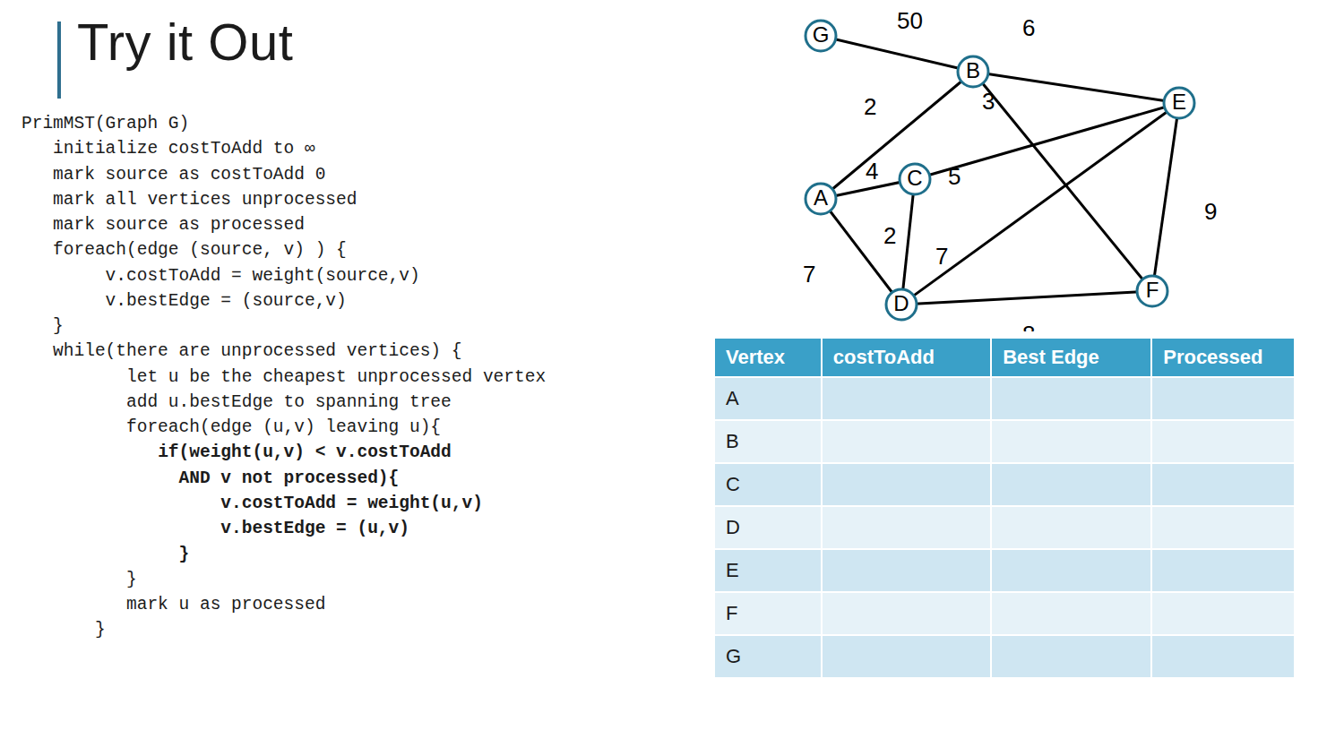Try it Out
PrimMST(Graph G)
   initialize costToAdd to ∞
   mark source as costToAdd 0
   mark all vertices unprocessed
   mark source as processed
   foreach(edge (source, v) ) {
        v.costToAdd = weight(source,v)
        v.bestEdge = (source,v)
   }
   while(there are unprocessed vertices) {
          let u be the cheapest unprocessed vertex
          add u.bestEdge to spanning tree
          foreach(edge (u,v) leaving u){
             if(weight(u,v) < v.costToAdd
               AND v not processed){
                   v.costToAdd = weight(u,v)
                   v.bestEdge = (u,v)
               }
          }
          mark u as processed
       }
G B E A C D F 50 6 2 3 4 5 9 2 7 7 8
| Vertex | costToAdd | Best Edge | Processed |
| --- | --- | --- | --- |
| A | | | |
| B | | | |
| C | | | |
| D | | | |
| E | | | |
| F | | | |
| G | | | |